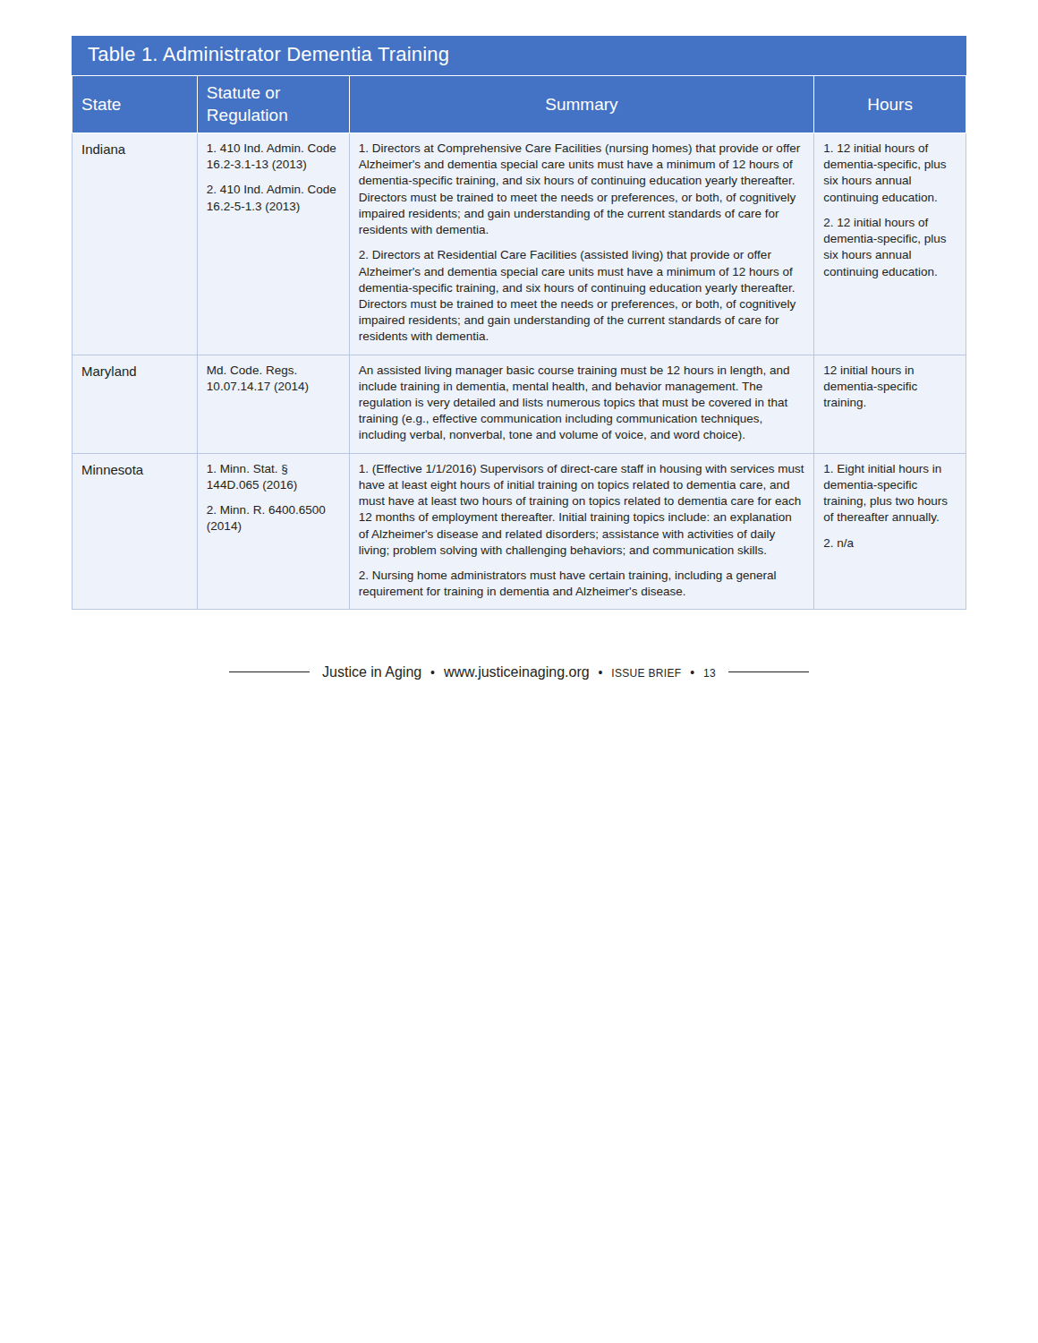Table 1. Administrator Dementia Training
| State | Statute or Regulation | Summary | Hours |
| --- | --- | --- | --- |
| Indiana | 1. 410 Ind. Admin. Code 16.2-3.1-13 (2013) 2. 410 Ind. Admin. Code 16.2-5-1.3 (2013) | 1. Directors at Comprehensive Care Facilities (nursing homes) that provide or offer Alzheimer's and dementia special care units must have a minimum of 12 hours of dementia-specific training, and six hours of continuing education yearly thereafter. Directors must be trained to meet the needs or preferences, or both, of cognitively impaired residents; and gain understanding of the current standards of care for residents with dementia. 2. Directors at Residential Care Facilities (assisted living) that provide or offer Alzheimer's and dementia special care units must have a minimum of 12 hours of dementia-specific training, and six hours of continuing education yearly thereafter. Directors must be trained to meet the needs or preferences, or both, of cognitively impaired residents; and gain understanding of the current standards of care for residents with dementia. | 1. 12 initial hours of dementia-specific, plus six hours annual continuing education. 2. 12 initial hours of dementia-specific, plus six hours annual continuing education. |
| Maryland | Md. Code. Regs. 10.07.14.17 (2014) | An assisted living manager basic course training must be 12 hours in length, and include training in dementia, mental health, and behavior management. The regulation is very detailed and lists numerous topics that must be covered in that training (e.g., effective communication including communication techniques, including verbal, nonverbal, tone and volume of voice, and word choice). | 12 initial hours in dementia-specific training. |
| Minnesota | 1. Minn. Stat. § 144D.065 (2016) 2. Minn. R. 6400.6500 (2014) | 1. (Effective 1/1/2016) Supervisors of direct-care staff in housing with services must have at least eight hours of initial training on topics related to dementia care, and must have at least two hours of training on topics related to dementia care for each 12 months of employment thereafter. Initial training topics include: an explanation of Alzheimer's disease and related disorders; assistance with activities of daily living; problem solving with challenging behaviors; and communication skills. 2. Nursing home administrators must have certain training, including a general requirement for training in dementia and Alzheimer's disease. | 1. Eight initial hours in dementia-specific training, plus two hours of thereafter annually. 2. n/a |
Justice in Aging • www.justiceinaging.org • ISSUE BRIEF • 13